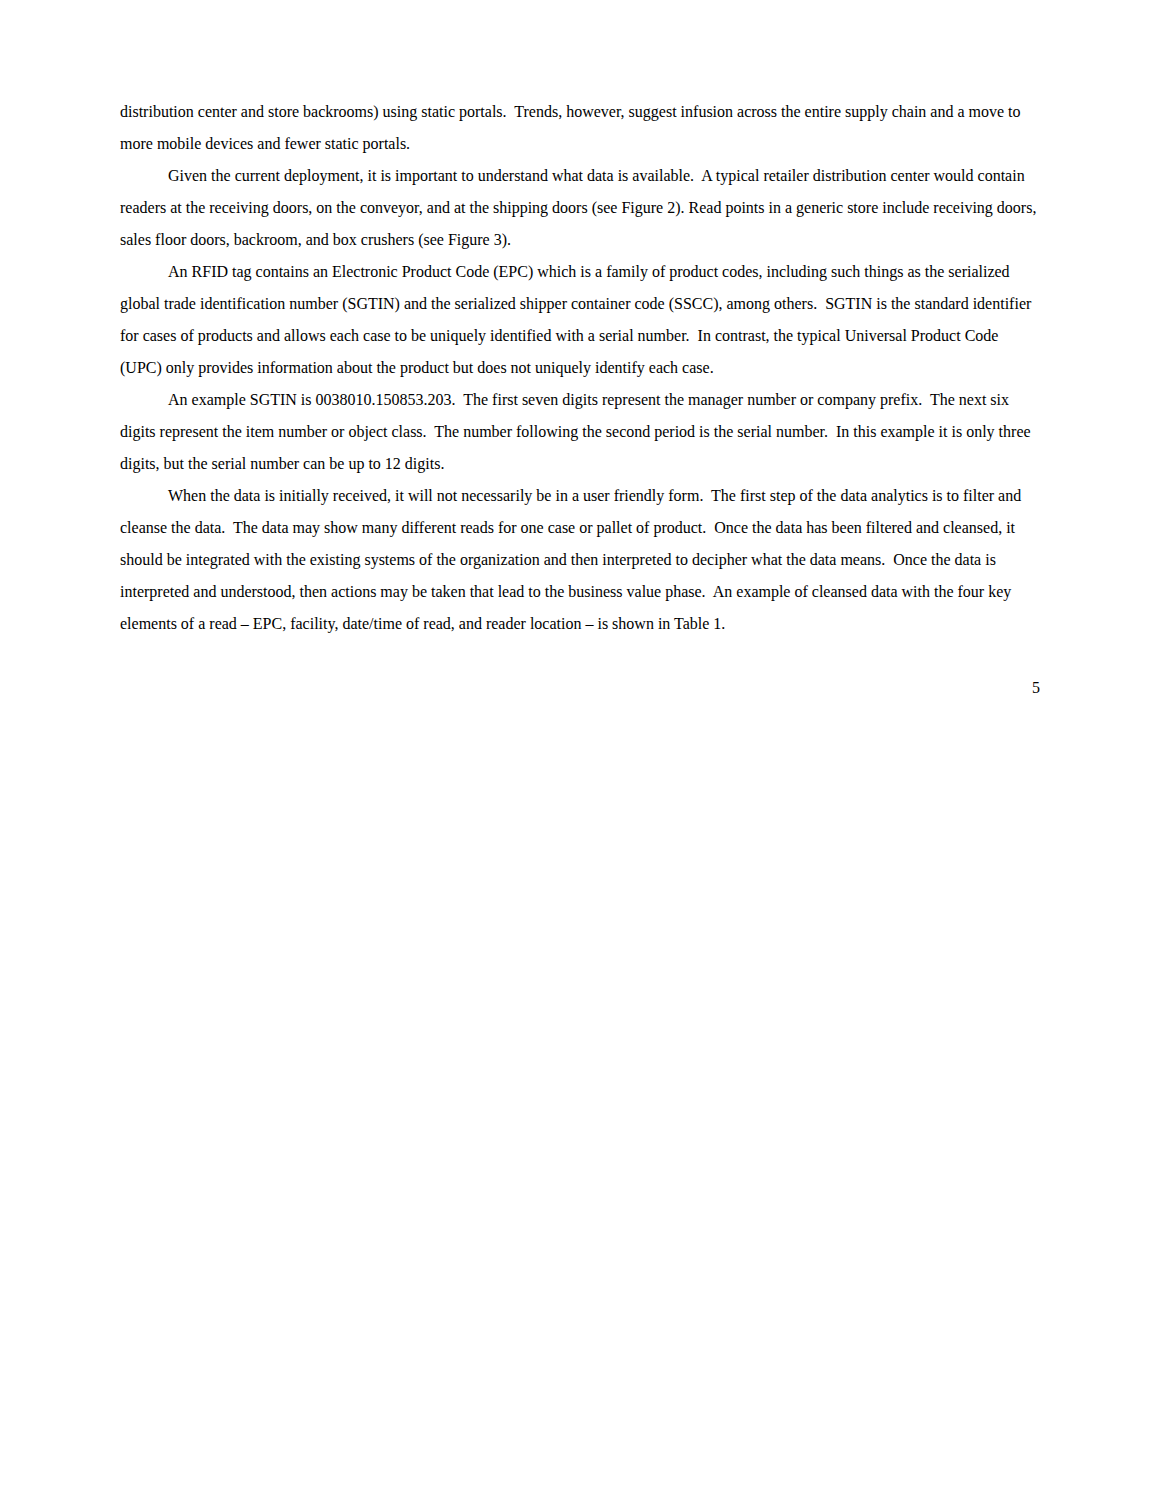distribution center and store backrooms) using static portals. Trends, however, suggest infusion across the entire supply chain and a move to more mobile devices and fewer static portals.
Given the current deployment, it is important to understand what data is available. A typical retailer distribution center would contain readers at the receiving doors, on the conveyor, and at the shipping doors (see Figure 2). Read points in a generic store include receiving doors, sales floor doors, backroom, and box crushers (see Figure 3).
An RFID tag contains an Electronic Product Code (EPC) which is a family of product codes, including such things as the serialized global trade identification number (SGTIN) and the serialized shipper container code (SSCC), among others. SGTIN is the standard identifier for cases of products and allows each case to be uniquely identified with a serial number. In contrast, the typical Universal Product Code (UPC) only provides information about the product but does not uniquely identify each case.
An example SGTIN is 0038010.150853.203. The first seven digits represent the manager number or company prefix. The next six digits represent the item number or object class. The number following the second period is the serial number. In this example it is only three digits, but the serial number can be up to 12 digits.
When the data is initially received, it will not necessarily be in a user friendly form. The first step of the data analytics is to filter and cleanse the data. The data may show many different reads for one case or pallet of product. Once the data has been filtered and cleansed, it should be integrated with the existing systems of the organization and then interpreted to decipher what the data means. Once the data is interpreted and understood, then actions may be taken that lead to the business value phase. An example of cleansed data with the four key elements of a read – EPC, facility, date/time of read, and reader location – is shown in Table 1.
5